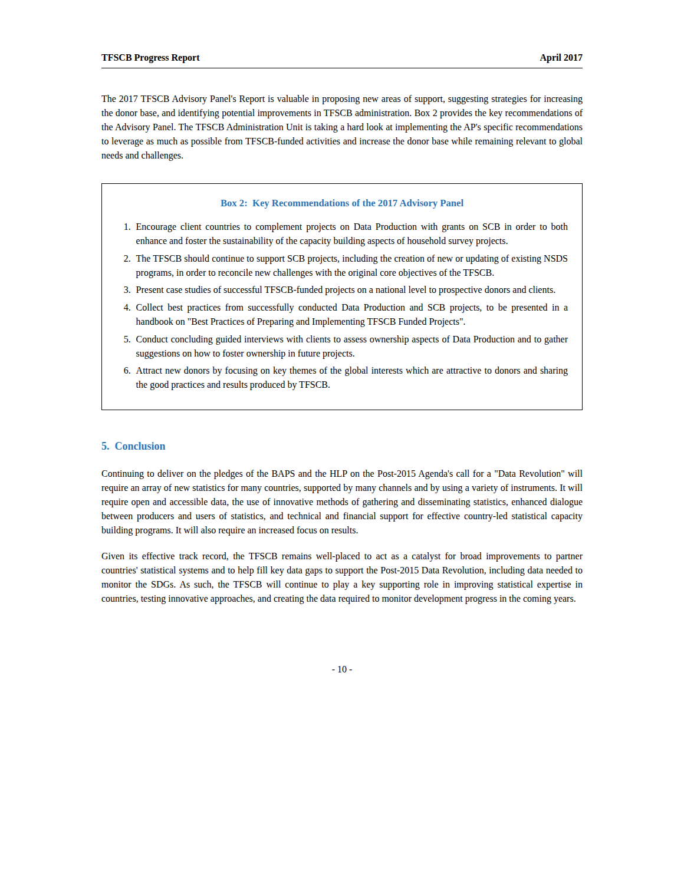TFSCB Progress Report April 2017
The 2017 TFSCB Advisory Panel's Report is valuable in proposing new areas of support, suggesting strategies for increasing the donor base, and identifying potential improvements in TFSCB administration. Box 2 provides the key recommendations of the Advisory Panel. The TFSCB Administration Unit is taking a hard look at implementing the AP's specific recommendations to leverage as much as possible from TFSCB-funded activities and increase the donor base while remaining relevant to global needs and challenges.
Box 2: Key Recommendations of the 2017 Advisory Panel
Encourage client countries to complement projects on Data Production with grants on SCB in order to both enhance and foster the sustainability of the capacity building aspects of household survey projects.
The TFSCB should continue to support SCB projects, including the creation of new or updating of existing NSDS programs, in order to reconcile new challenges with the original core objectives of the TFSCB.
Present case studies of successful TFSCB-funded projects on a national level to prospective donors and clients.
Collect best practices from successfully conducted Data Production and SCB projects, to be presented in a handbook on "Best Practices of Preparing and Implementing TFSCB Funded Projects".
Conduct concluding guided interviews with clients to assess ownership aspects of Data Production and to gather suggestions on how to foster ownership in future projects.
Attract new donors by focusing on key themes of the global interests which are attractive to donors and sharing the good practices and results produced by TFSCB.
5. Conclusion
Continuing to deliver on the pledges of the BAPS and the HLP on the Post-2015 Agenda's call for a "Data Revolution" will require an array of new statistics for many countries, supported by many channels and by using a variety of instruments. It will require open and accessible data, the use of innovative methods of gathering and disseminating statistics, enhanced dialogue between producers and users of statistics, and technical and financial support for effective country-led statistical capacity building programs. It will also require an increased focus on results.
Given its effective track record, the TFSCB remains well-placed to act as a catalyst for broad improvements to partner countries' statistical systems and to help fill key data gaps to support the Post-2015 Data Revolution, including data needed to monitor the SDGs. As such, the TFSCB will continue to play a key supporting role in improving statistical expertise in countries, testing innovative approaches, and creating the data required to monitor development progress in the coming years.
- 10 -